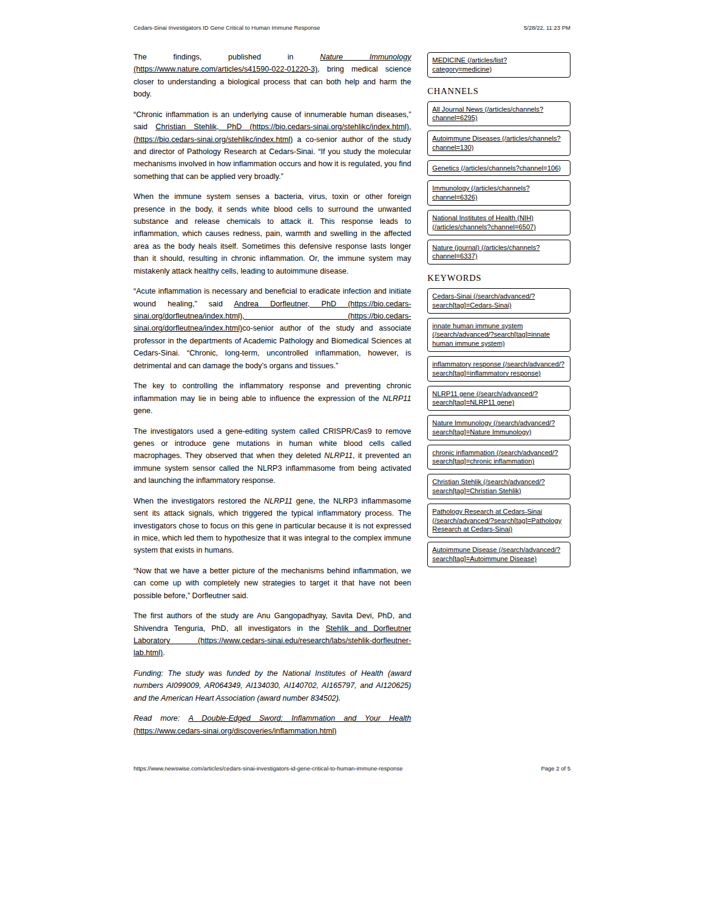Cedars-Sinai Investigators ID Gene Critical to Human Immune Response
5/28/22, 11:23 PM
The findings, published in Nature Immunology (https://www.nature.com/articles/s41590-022-01220-3), bring medical science closer to understanding a biological process that can both help and harm the body.
“Chronic inflammation is an underlying cause of innumerable human diseases,” said Christian Stehlik, PhD (https://bio.cedars-sinai.org/stehlikc/index.html), (https://bio.cedars-sinai.org/stehlikc/index.html) a co-senior author of the study and director of Pathology Research at Cedars-Sinai. “If you study the molecular mechanisms involved in how inflammation occurs and how it is regulated, you find something that can be applied very broadly.”
When the immune system senses a bacteria, virus, toxin or other foreign presence in the body, it sends white blood cells to surround the unwanted substance and release chemicals to attack it. This response leads to inflammation, which causes redness, pain, warmth and swelling in the affected area as the body heals itself. Sometimes this defensive response lasts longer than it should, resulting in chronic inflammation. Or, the immune system may mistakenly attack healthy cells, leading to autoimmune disease.
“Acute inflammation is necessary and beneficial to eradicate infection and initiate wound healing,” said Andrea Dorfleutner, PhD (https://bio.cedars-sinai.org/dorfleutnea/index.html), (https://bio.cedars-sinai.org/dorfleutnea/index.html) co-senior author of the study and associate professor in the departments of Academic Pathology and Biomedical Sciences at Cedars-Sinai. “Chronic, long-term, uncontrolled inflammation, however, is detrimental and can damage the body’s organs and tissues.”
The key to controlling the inflammatory response and preventing chronic inflammation may lie in being able to influence the expression of the NLRP11 gene.
The investigators used a gene-editing system called CRISPR/Cas9 to remove genes or introduce gene mutations in human white blood cells called macrophages. They observed that when they deleted NLRP11, it prevented an immune system sensor called the NLRP3 inflammasome from being activated and launching the inflammatory response.
When the investigators restored the NLRP11 gene, the NLRP3 inflammasome sent its attack signals, which triggered the typical inflammatory process. The investigators chose to focus on this gene in particular because it is not expressed in mice, which led them to hypothesize that it was integral to the complex immune system that exists in humans.
“Now that we have a better picture of the mechanisms behind inflammation, we can come up with completely new strategies to target it that have not been possible before,” Dorfleutner said.
The first authors of the study are Anu Gangopadhyay, Savita Devi, PhD, and Shivendra Tenguria, PhD, all investigators in the Stehlik and Dorfleutner Laboratory (https://www.cedars-sinai.edu/research/labs/stehlik-dorfleutner-lab.html).
Funding: The study was funded by the National Institutes of Health (award numbers AI099009, AR064349, AI134030, AI140702, AI165797, and AI120625) and the American Heart Association (award number 834502).
Read more: A Double-Edged Sword: Inflammation and Your Health (https://www.cedars-sinai.org/discoveries/inflammation.html)
MEDICINE (/articles/list?category=medicine)
CHANNELS
All Journal News (/articles/channels?channel=6295)
Autoimmune Diseases (/articles/channels?channel=130)
Genetics (/articles/channels?channel=106)
Immunology (/articles/channels?channel=6326)
National Institutes of Health (NIH) (/articles/channels?channel=6507)
Nature (journal) (/articles/channels?channel=6337)
KEYWORDS
Cedars-Sinai (/search/advanced/?search[tag]=Cedars-Sinai)
innate human immune system (/search/advanced/?search[tag]=innate human immune system)
inflammatory response (/search/advanced/?search[tag]=inflammatory response)
NLRP11 gene (/search/advanced/?search[tag]=NLRP11 gene)
Nature Immunology (/search/advanced/?search[tag]=Nature Immunology)
chronic inflammation (/search/advanced/?search[tag]=chronic inflammation)
Christian Stehlik (/search/advanced/?search[tag]=Christian Stehlik)
Pathology Research at Cedars-Sinai (/search/advanced/?search[tag]=Pathology Research at Cedars-Sinai)
Autoimmune Disease (/search/advanced/?search[tag]=Autoimmune Disease)
https://www.newswise.com/articles/cedars-sinai-investigators-id-gene-critical-to-human-immune-response
Page 2 of 5